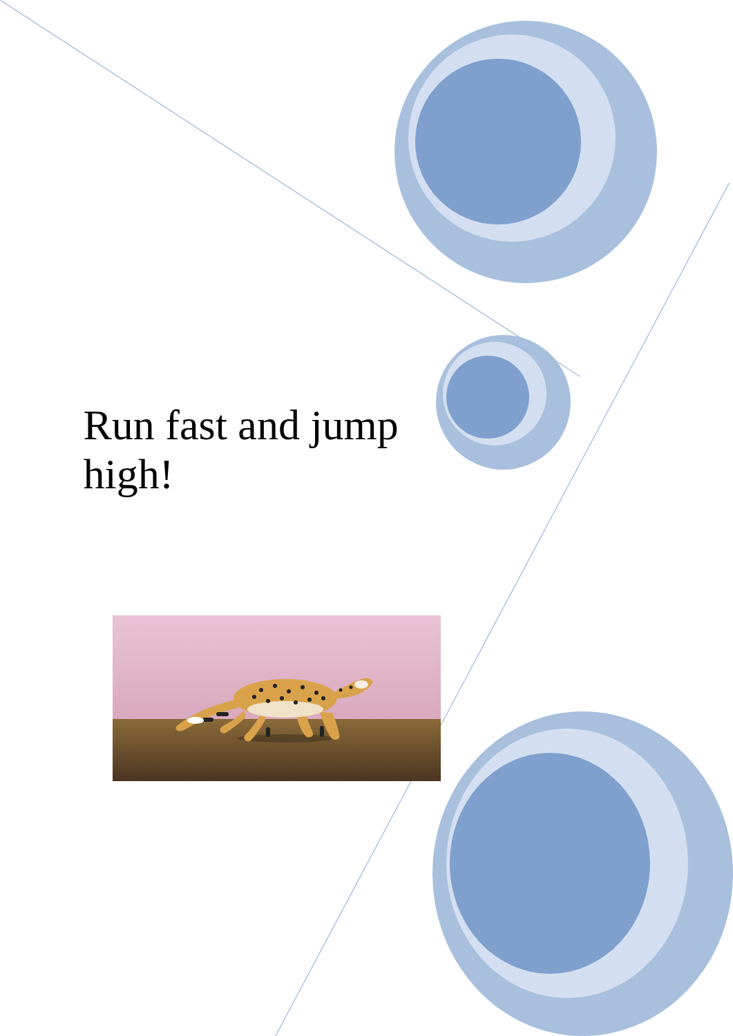Run fast and jump high!